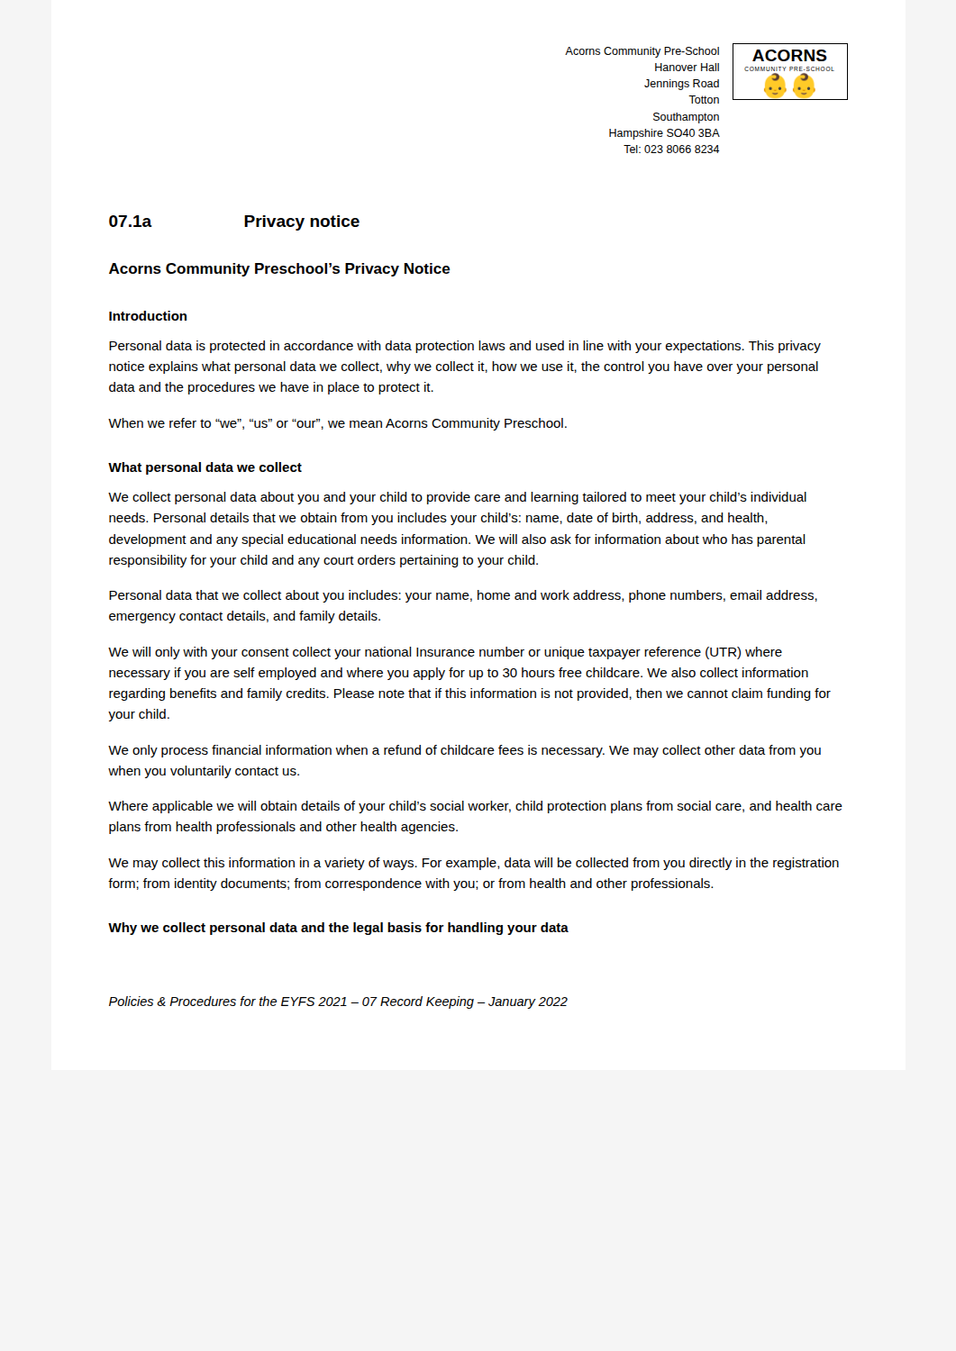Acorns Community Pre-School
Hanover Hall
Jennings Road
Totton
Southampton
Hampshire SO40 3BA
Tel: 023 8066 8234
ACORNS COMMUNITY PRE-SCHOOL 👶👶
07.1a Privacy notice
Acorns Community Preschool’s Privacy Notice
Introduction
Personal data is protected in accordance with data protection laws and used in line with your expectations. This privacy notice explains what personal data we collect, why we collect it, how we use it, the control you have over your personal data and the procedures we have in place to protect it.
When we refer to “we”, “us” or “our”, we mean Acorns Community Preschool.
What personal data we collect
We collect personal data about you and your child to provide care and learning tailored to meet your child’s individual needs. Personal details that we obtain from you includes your child’s: name, date of birth, address, and health, development and any special educational needs information. We will also ask for information about who has parental responsibility for your child and any court orders pertaining to your child.
Personal data that we collect about you includes: your name, home and work address, phone numbers, email address, emergency contact details, and family details.
We will only with your consent collect your national Insurance number or unique taxpayer reference (UTR) where necessary if you are self employed and where you apply for up to 30 hours free childcare. We also collect information regarding benefits and family credits. Please note that if this information is not provided, then we cannot claim funding for your child.
We only process financial information when a refund of childcare fees is necessary. We may collect other data from you when you voluntarily contact us.
Where applicable we will obtain details of your child’s social worker, child protection plans from social care, and health care plans from health professionals and other health agencies.
We may collect this information in a variety of ways. For example, data will be collected from you directly in the registration form; from identity documents; from correspondence with you; or from health and other professionals.
Why we collect personal data and the legal basis for handling your data
Policies & Procedures for the EYFS 2021 – 07 Record Keeping – January 2022